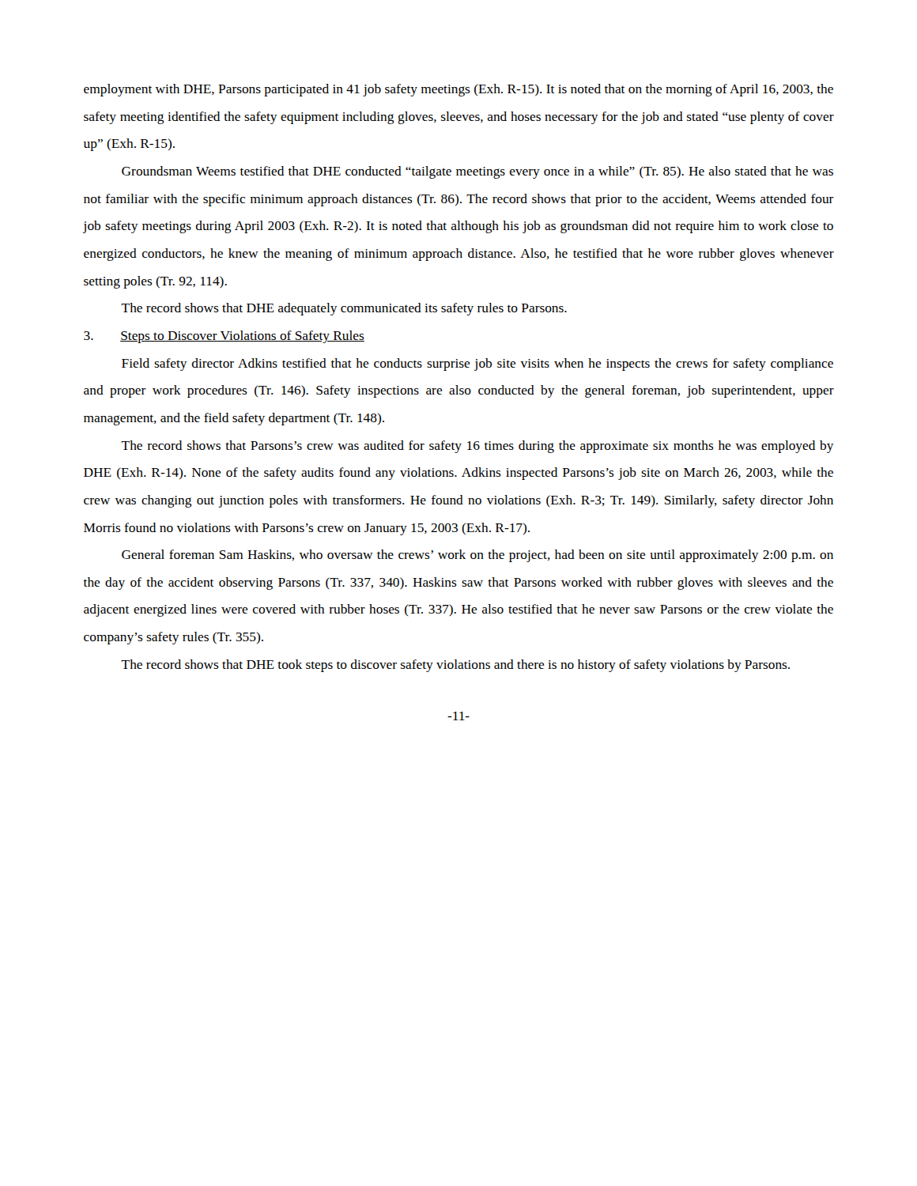employment with DHE, Parsons participated in 41 job safety meetings (Exh. R-15). It is noted that on the morning of April 16, 2003, the safety meeting identified the safety equipment including gloves, sleeves, and hoses necessary for the job and stated “use plenty of cover up” (Exh. R-15).
Groundsman Weems testified that DHE conducted “tailgate meetings every once in a while” (Tr. 85). He also stated that he was not familiar with the specific minimum approach distances (Tr. 86). The record shows that prior to the accident, Weems attended four job safety meetings during April 2003 (Exh. R-2). It is noted that although his job as groundsman did not require him to work close to energized conductors, he knew the meaning of minimum approach distance. Also, he testified that he wore rubber gloves whenever setting poles (Tr. 92, 114).
The record shows that DHE adequately communicated its safety rules to Parsons.
3. Steps to Discover Violations of Safety Rules
Field safety director Adkins testified that he conducts surprise job site visits when he inspects the crews for safety compliance and proper work procedures (Tr. 146). Safety inspections are also conducted by the general foreman, job superintendent, upper management, and the field safety department (Tr. 148).
The record shows that Parsons’s crew was audited for safety 16 times during the approximate six months he was employed by DHE (Exh. R-14). None of the safety audits found any violations. Adkins inspected Parsons’s job site on March 26, 2003, while the crew was changing out junction poles with transformers. He found no violations (Exh. R-3; Tr. 149). Similarly, safety director John Morris found no violations with Parsons’s crew on January 15, 2003 (Exh. R-17).
General foreman Sam Haskins, who oversaw the crews’ work on the project, had been on site until approximately 2:00 p.m. on the day of the accident observing Parsons (Tr. 337, 340). Haskins saw that Parsons worked with rubber gloves with sleeves and the adjacent energized lines were covered with rubber hoses (Tr. 337). He also testified that he never saw Parsons or the crew violate the company’s safety rules (Tr. 355).
The record shows that DHE took steps to discover safety violations and there is no history of safety violations by Parsons.
-11-